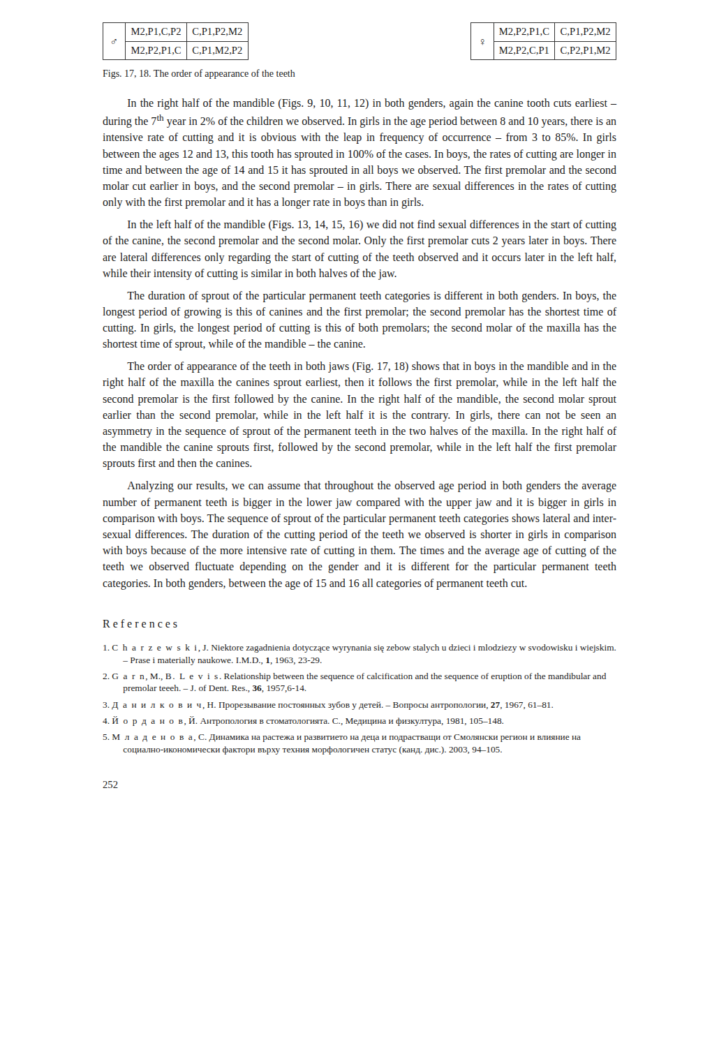| ♂ | M2,P1,C,P2 | C,P1,P2,M2 |
| M2,P2,P1,C | C,P1,M2,P2 |
| ♀ | M2,P2,P1,C | C,P1,P2,M2 |
| M2,P2,C,P1 | C,P2,P1,M2 |
Figs. 17, 18. The order of appearance of the teeth
In the right half of the mandible (Figs. 9, 10, 11, 12) in both genders, again the canine tooth cuts earliest – during the 7th year in 2% of the children we observed. In girls in the age period between 8 and 10 years, there is an intensive rate of cutting and it is obvious with the leap in frequency of occurrence – from 3 to 85%. In girls between the ages 12 and 13, this tooth has sprouted in 100% of the cases. In boys, the rates of cutting are longer in time and between the age of 14 and 15 it has sprouted in all boys we observed. The first premolar and the second molar cut earlier in boys, and the second premolar – in girls. There are sexual differences in the rates of cutting only with the first premolar and it has a longer rate in boys than in girls.
In the left half of the mandible (Figs. 13, 14, 15, 16) we did not find sexual differences in the start of cutting of the canine, the second premolar and the second molar. Only the first premolar cuts 2 years later in boys. There are lateral differences only regarding the start of cutting of the teeth observed and it occurs later in the left half, while their intensity of cutting is similar in both halves of the jaw.
The duration of sprout of the particular permanent teeth categories is different in both genders. In boys, the longest period of growing is this of canines and the first premolar; the second premolar has the shortest time of cutting. In girls, the longest period of cutting is this of both premolars; the second molar of the maxilla has the shortest time of sprout, while of the mandible – the canine.
The order of appearance of the teeth in both jaws (Fig. 17, 18) shows that in boys in the mandible and in the right half of the maxilla the canines sprout earliest, then it follows the first premolar, while in the left half the second premolar is the first followed by the canine. In the right half of the mandible, the second molar sprout earlier than the second premolar, while in the left half it is the contrary. In girls, there can not be seen an asymmetry in the sequence of sprout of the permanent teeth in the two halves of the maxilla. In the right half of the mandible the canine sprouts first, followed by the second premolar, while in the left half the first premolar sprouts first and then the canines.
Analyzing our results, we can assume that throughout the observed age period in both genders the average number of permanent teeth is bigger in the lower jaw compared with the upper jaw and it is bigger in girls in comparison with boys. The sequence of sprout of the particular permanent teeth categories shows lateral and inter-sexual differences. The duration of the cutting period of the teeth we observed is shorter in girls in comparison with boys because of the more intensive rate of cutting in them. The times and the average age of cutting of the teeth we observed fluctuate depending on the gender and it is different for the particular permanent teeth categories. In both genders, between the age of 15 and 16 all categories of permanent teeth cut.
References
C h a r z e w s k i, J. Niektore zagadnienia dotyczące wyrynania się zebow stalych u dzieci i mlodziezy w svodowisku i wiejskim. – Prase i materially naukowe. I.M.D., 1, 1963, 23-29.
G a r n, M., B. L e v i s. Relationship between the sequence of calcification and the sequence of eruption of the mandibular and premolar teeeh. – J. of Dent. Res., 36, 1957,6-14.
Д а н и л к о в и ч, Н. Прорезывание постоянных зубов у детей. – Вопросы антропологии, 27, 1967, 61–81.
Й о р д а н о в, Й. Антропология в стоматологията. С., Медицина и физкултура, 1981, 105–148.
М л а д е н о в а, С. Динамика на растежа и развитието на деца и подрастващи от Смолянски регион и влияние на социално-икономически фактори върху техния морфологичен статус (канд. дис.). 2003, 94–105.
252